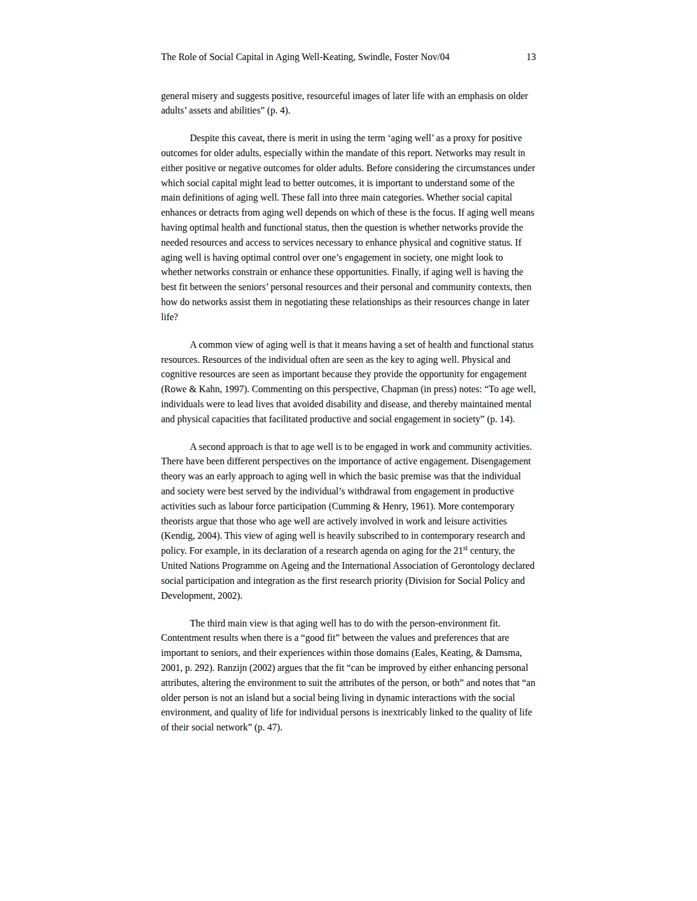The Role of Social Capital in Aging Well-Keating, Swindle, Foster Nov/04 13
general misery and suggests positive, resourceful images of later life with an emphasis on older adults’ assets and abilities” (p. 4).
Despite this caveat, there is merit in using the term ‘aging well’ as a proxy for positive outcomes for older adults, especially within the mandate of this report. Networks may result in either positive or negative outcomes for older adults. Before considering the circumstances under which social capital might lead to better outcomes, it is important to understand some of the main definitions of aging well. These fall into three main categories. Whether social capital enhances or detracts from aging well depends on which of these is the focus. If aging well means having optimal health and functional status, then the question is whether networks provide the needed resources and access to services necessary to enhance physical and cognitive status. If aging well is having optimal control over one’s engagement in society, one might look to whether networks constrain or enhance these opportunities. Finally, if aging well is having the best fit between the seniors’ personal resources and their personal and community contexts, then how do networks assist them in negotiating these relationships as their resources change in later life?
A common view of aging well is that it means having a set of health and functional status resources. Resources of the individual often are seen as the key to aging well. Physical and cognitive resources are seen as important because they provide the opportunity for engagement (Rowe & Kahn, 1997). Commenting on this perspective, Chapman (in press) notes: “To age well, individuals were to lead lives that avoided disability and disease, and thereby maintained mental and physical capacities that facilitated productive and social engagement in society” (p. 14).
A second approach is that to age well is to be engaged in work and community activities. There have been different perspectives on the importance of active engagement. Disengagement theory was an early approach to aging well in which the basic premise was that the individual and society were best served by the individual’s withdrawal from engagement in productive activities such as labour force participation (Cumming & Henry, 1961). More contemporary theorists argue that those who age well are actively involved in work and leisure activities (Kendig, 2004). This view of aging well is heavily subscribed to in contemporary research and policy. For example, in its declaration of a research agenda on aging for the 21st century, the United Nations Programme on Ageing and the International Association of Gerontology declared social participation and integration as the first research priority (Division for Social Policy and Development, 2002).
The third main view is that aging well has to do with the person-environment fit. Contentment results when there is a “good fit” between the values and preferences that are important to seniors, and their experiences within those domains (Eales, Keating, & Damsma, 2001, p. 292). Ranzijn (2002) argues that the fit “can be improved by either enhancing personal attributes, altering the environment to suit the attributes of the person, or both” and notes that “an older person is not an island but a social being living in dynamic interactions with the social environment, and quality of life for individual persons is inextricably linked to the quality of life of their social network” (p. 47).